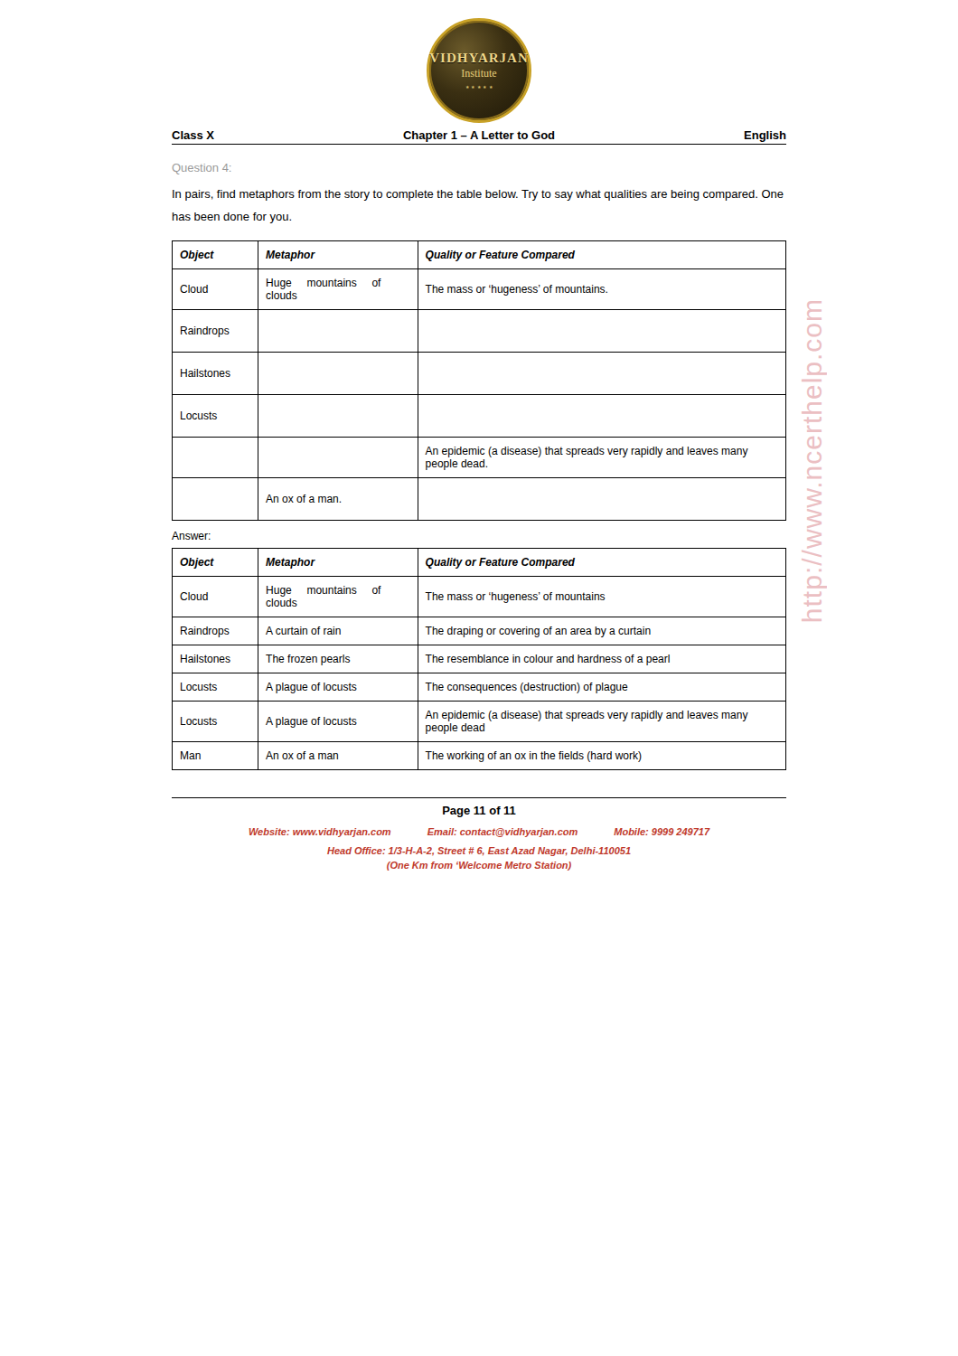VIDHYARJAN
Institute
★ ★ ★ ★ ★
Class X
Chapter 1 – A Letter to God
English
http://www.ncerthelp.com
Question 4:
In pairs, find metaphors from the story to complete the table below. Try to say what qualities are being compared. One has been done for you.
| Object | Metaphor | Quality or Feature Compared |
| --- | --- | --- |
| Cloud | Huge mountains of clouds | The mass or ‘hugeness’ of mountains. |
| Raindrops | | |
| Hailstones | | |
| Locusts | | |
| | | An epidemic (a disease) that spreads very rapidly and leaves many people dead. |
| | An ox of a man. | |
Answer:
| Object | Metaphor | Quality or Feature Compared |
| --- | --- | --- |
| Cloud | Huge mountains of clouds | The mass or ‘hugeness’ of mountains |
| Raindrops | A curtain of rain | The draping or covering of an area by a curtain |
| Hailstones | The frozen pearls | The resemblance in colour and hardness of a pearl |
| Locusts | A plague of locusts | The consequences (destruction) of plague |
| Locusts | A plague of locusts | An epidemic (a disease) that spreads very rapidly and leaves many people dead |
| Man | An ox of a man | The working of an ox in the fields (hard work) |
Page 11 of 11
Website: www.vidhyarjan.com Email: contact@vidhyarjan.com Mobile: 9999 249717
Head Office: 1/3-H-A-2, Street # 6, East Azad Nagar, Delhi-110051
(One Km from ‘Welcome Metro Station)